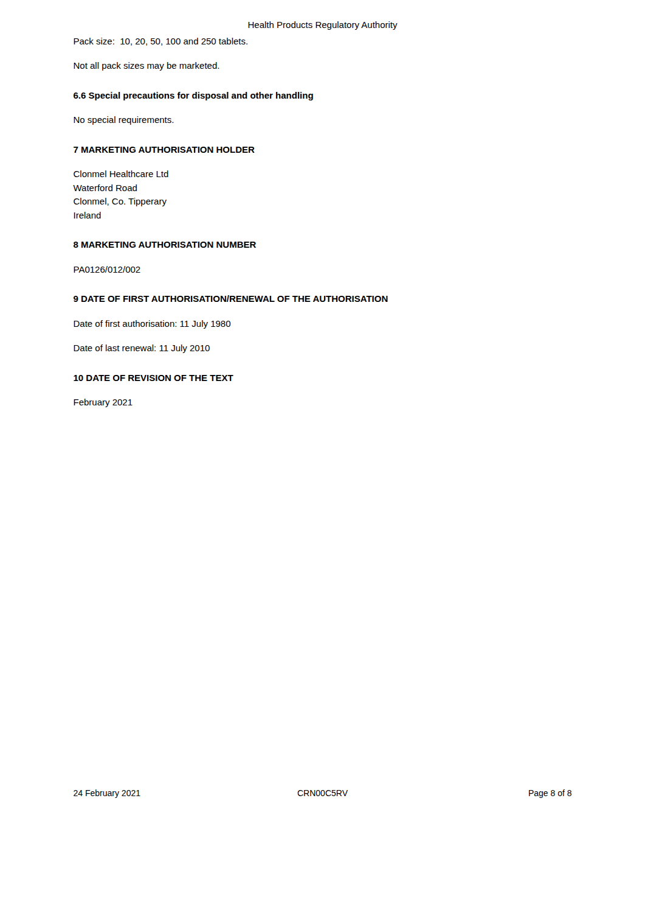Health Products Regulatory Authority
Pack size: 10, 20, 50, 100 and 250 tablets.
Not all pack sizes may be marketed.
6.6 Special precautions for disposal and other handling
No special requirements.
7 MARKETING AUTHORISATION HOLDER
Clonmel Healthcare Ltd Waterford Road Clonmel, Co. Tipperary Ireland
8 MARKETING AUTHORISATION NUMBER
PA0126/012/002
9 DATE OF FIRST AUTHORISATION/RENEWAL OF THE AUTHORISATION
Date of first authorisation: 11 July 1980
Date of last renewal: 11 July 2010
10 DATE OF REVISION OF THE TEXT
February 2021
24 February 2021
CRN00C5RV
Page 8 of 8